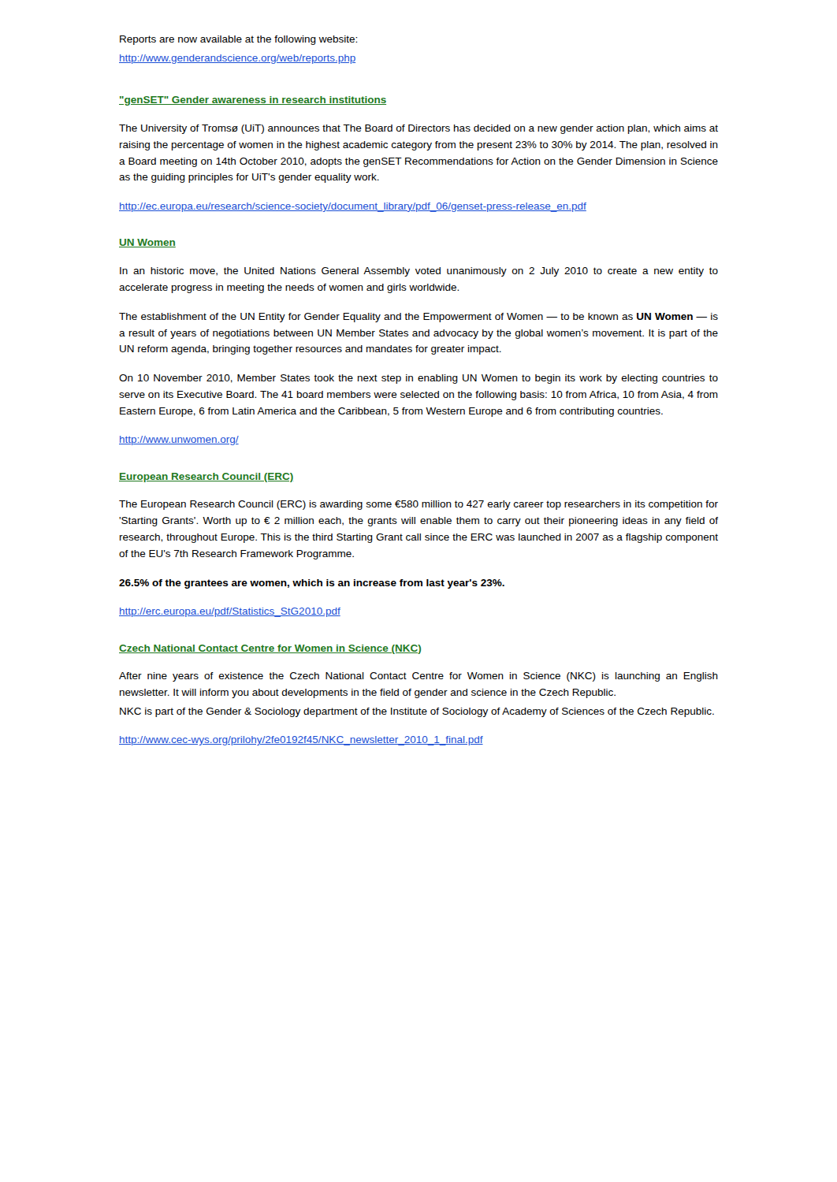Reports are now available at the following website:
http://www.genderandscience.org/web/reports.php
"genSET" Gender awareness in research institutions
The University of Tromsø (UiT) announces that The Board of Directors has decided on a new gender action plan, which aims at raising the percentage of women in the highest academic category from the present 23% to 30% by 2014. The plan, resolved in a Board meeting on 14th October 2010, adopts the genSET Recommendations for Action on the Gender Dimension in Science as the guiding principles for UiT's gender equality work.
http://ec.europa.eu/research/science-society/document_library/pdf_06/genset-press-release_en.pdf
UN Women
In an historic move, the United Nations General Assembly voted unanimously on 2 July 2010 to create a new entity to accelerate progress in meeting the needs of women and girls worldwide.
The establishment of the UN Entity for Gender Equality and the Empowerment of Women — to be known as UN Women — is a result of years of negotiations between UN Member States and advocacy by the global women’s movement. It is part of the UN reform agenda, bringing together resources and mandates for greater impact.
On 10 November 2010, Member States took the next step in enabling UN Women to begin its work by electing countries to serve on its Executive Board. The 41 board members were selected on the following basis: 10 from Africa, 10 from Asia, 4 from Eastern Europe, 6 from Latin America and the Caribbean, 5 from Western Europe and 6 from contributing countries.
http://www.unwomen.org/
European Research Council (ERC)
The European Research Council (ERC) is awarding some €580 million to 427 early career top researchers in its competition for 'Starting Grants'. Worth up to € 2 million each, the grants will enable them to carry out their pioneering ideas in any field of research, throughout Europe. This is the third Starting Grant call since the ERC was launched in 2007 as a flagship component of the EU's 7th Research Framework Programme.
26.5% of the grantees are women, which is an increase from last year's 23%.
http://erc.europa.eu/pdf/Statistics_StG2010.pdf
Czech National Contact Centre for Women in Science (NKC)
After nine years of existence the Czech National Contact Centre for Women in Science (NKC) is launching an English newsletter. It will inform you about developments in the field of gender and science in the Czech Republic.
NKC is part of the Gender & Sociology department of the Institute of Sociology of Academy of Sciences of the Czech Republic.
http://www.cec-wys.org/prilohy/2fe0192f45/NKC_newsletter_2010_1_final.pdf